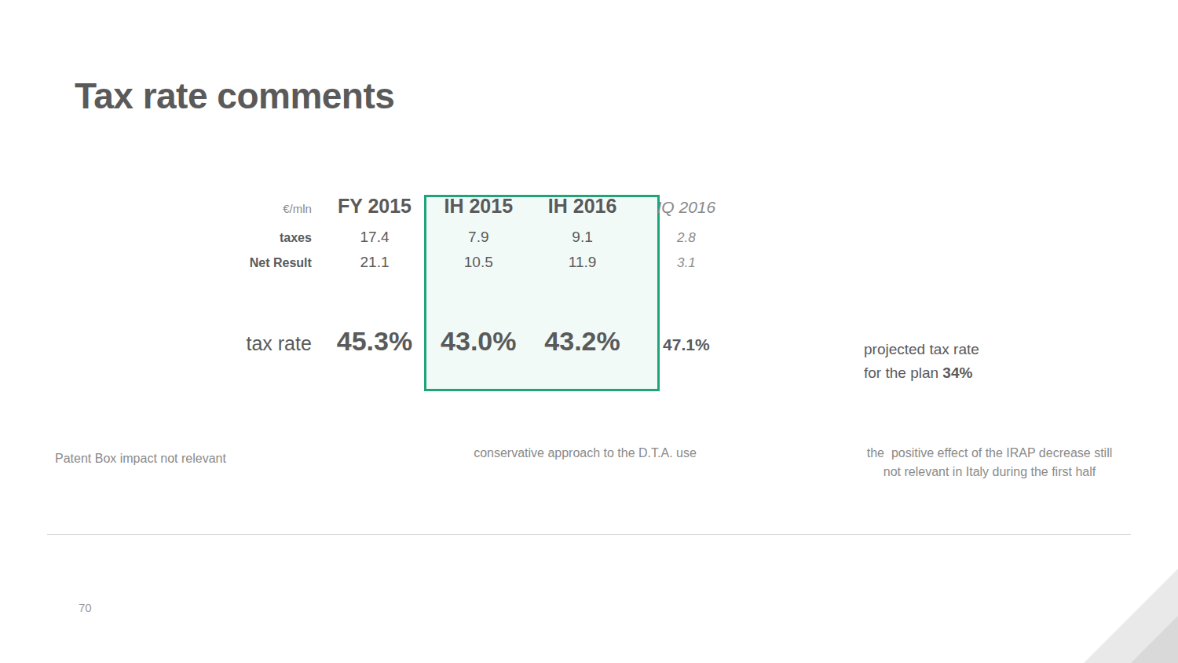Tax rate comments
€/mln
FY 2015
IH 2015
IH 2016
IQ 2016
taxes
17.4
7.9
9.1
2.8
Net Result
21.1
10.5
11.9
3.1
tax rate
45.3%
43.0%
43.2%
47.1%
projected tax rate
for the plan 34%
Patent Box impact not relevant
conservative approach to the D.T.A. use
the positive effect of the IRAP decrease still not relevant in Italy during the first half
70